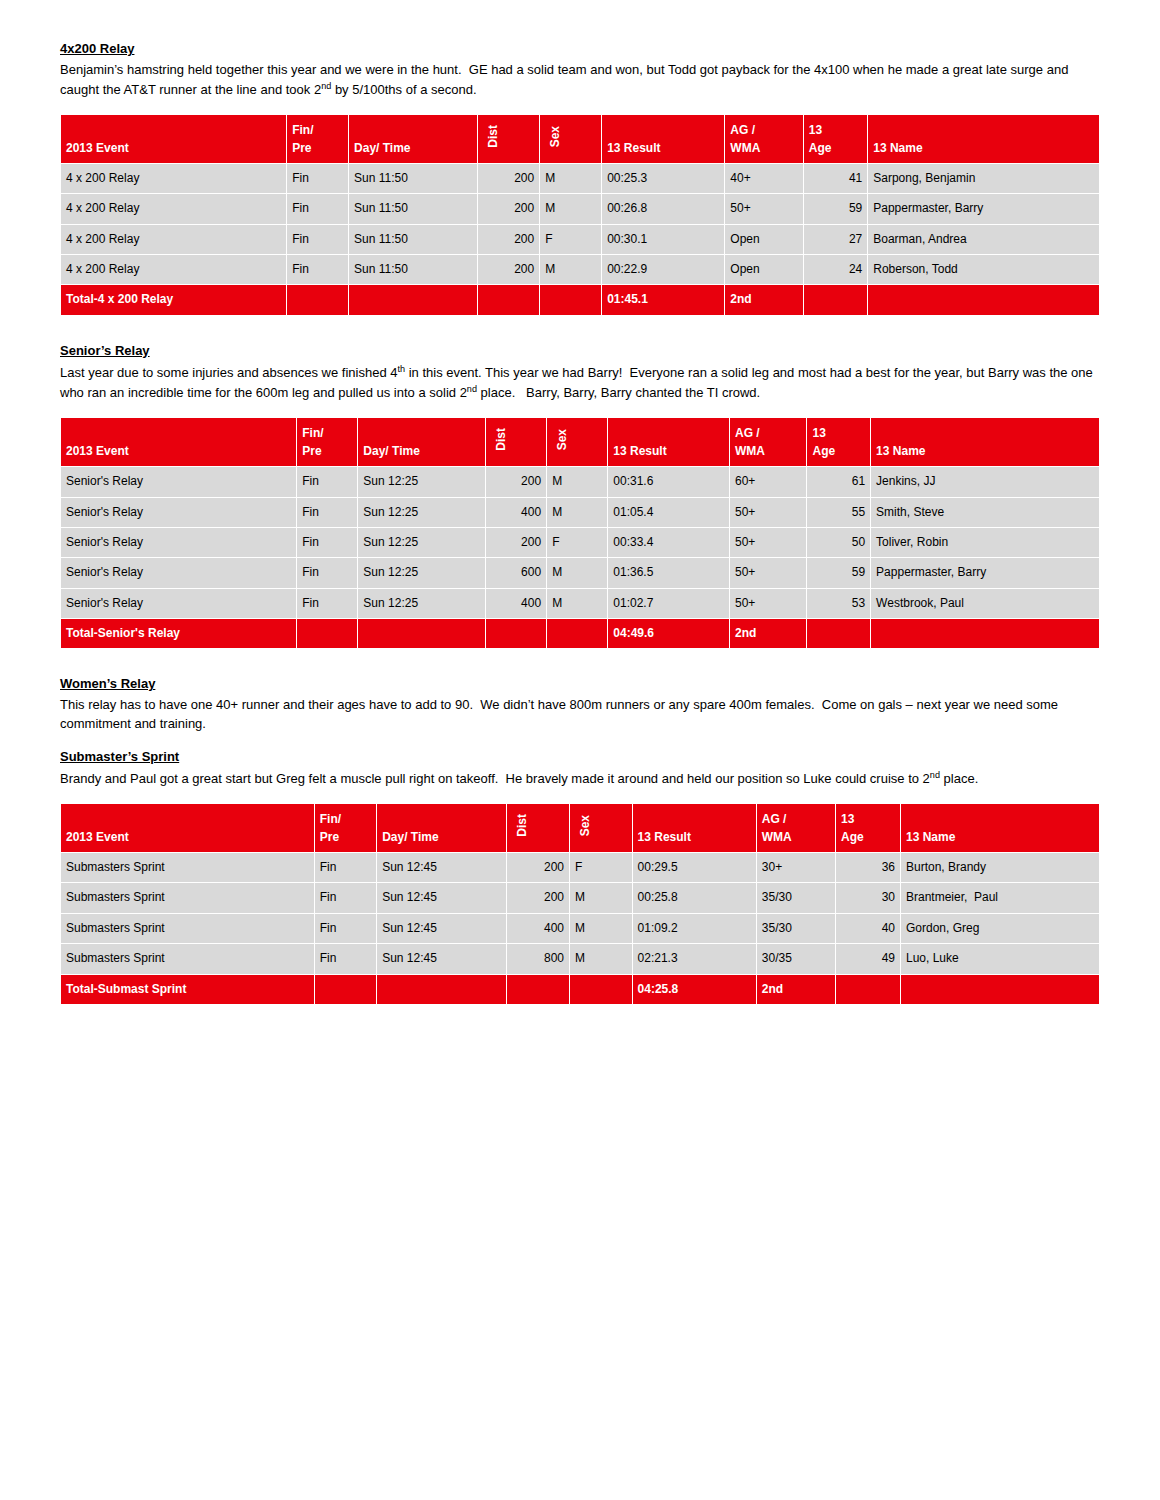4x200 Relay
Benjamin’s hamstring held together this year and we were in the hunt. GE had a solid team and won, but Todd got payback for the 4x100 when he made a great late surge and caught the AT&T runner at the line and took 2nd by 5/100ths of a second.
| 2013 Event | Fin/ Pre | Day/ Time | Dist | Sex | 13 Result | AG / WMA | 13 Age | 13 Name |
| --- | --- | --- | --- | --- | --- | --- | --- | --- |
| 4 x 200 Relay | Fin | Sun 11:50 | 200 | M | 00:25.3 | 40+ | 41 | Sarpong, Benjamin |
| 4 x 200 Relay | Fin | Sun 11:50 | 200 | M | 00:26.8 | 50+ | 59 | Pappermaster, Barry |
| 4 x 200 Relay | Fin | Sun 11:50 | 200 | F | 00:30.1 | Open | 27 | Boarman, Andrea |
| 4 x 200 Relay | Fin | Sun 11:50 | 200 | M | 00:22.9 | Open | 24 | Roberson, Todd |
| Total-4 x 200 Relay | | | | | 01:45.1 | 2nd | | |
Senior’s Relay
Last year due to some injuries and absences we finished 4th in this event. This year we had Barry! Everyone ran a solid leg and most had a best for the year, but Barry was the one who ran an incredible time for the 600m leg and pulled us into a solid 2nd place. Barry, Barry, Barry chanted the TI crowd.
| 2013 Event | Fin/ Pre | Day/ Time | Dist | Sex | 13 Result | AG / WMA | 13 Age | 13 Name |
| --- | --- | --- | --- | --- | --- | --- | --- | --- |
| Senior's Relay | Fin | Sun 12:25 | 200 | M | 00:31.6 | 60+ | 61 | Jenkins, JJ |
| Senior's Relay | Fin | Sun 12:25 | 400 | M | 01:05.4 | 50+ | 55 | Smith, Steve |
| Senior's Relay | Fin | Sun 12:25 | 200 | F | 00:33.4 | 50+ | 50 | Toliver, Robin |
| Senior's Relay | Fin | Sun 12:25 | 600 | M | 01:36.5 | 50+ | 59 | Pappermaster, Barry |
| Senior's Relay | Fin | Sun 12:25 | 400 | M | 01:02.7 | 50+ | 53 | Westbrook, Paul |
| Total-Senior's Relay | | | | | 04:49.6 | 2nd | | |
Women’s Relay
This relay has to have one 40+ runner and their ages have to add to 90. We didn’t have 800m runners or any spare 400m females. Come on gals – next year we need some commitment and training.
Submaster’s Sprint
Brandy and Paul got a great start but Greg felt a muscle pull right on takeoff. He bravely made it around and held our position so Luke could cruise to 2nd place.
| 2013 Event | Fin/ Pre | Day/ Time | Dist | Sex | 13 Result | AG / WMA | 13 Age | 13 Name |
| --- | --- | --- | --- | --- | --- | --- | --- | --- |
| Submasters Sprint | Fin | Sun 12:45 | 200 | F | 00:29.5 | 30+ | 36 | Burton, Brandy |
| Submasters Sprint | Fin | Sun 12:45 | 200 | M | 00:25.8 | 35/30 | 30 | Brantmeier, Paul |
| Submasters Sprint | Fin | Sun 12:45 | 400 | M | 01:09.2 | 35/30 | 40 | Gordon, Greg |
| Submasters Sprint | Fin | Sun 12:45 | 800 | M | 02:21.3 | 30/35 | 49 | Luo, Luke |
| Total-Submast Sprint | | | | | 04:25.8 | 2nd | | |